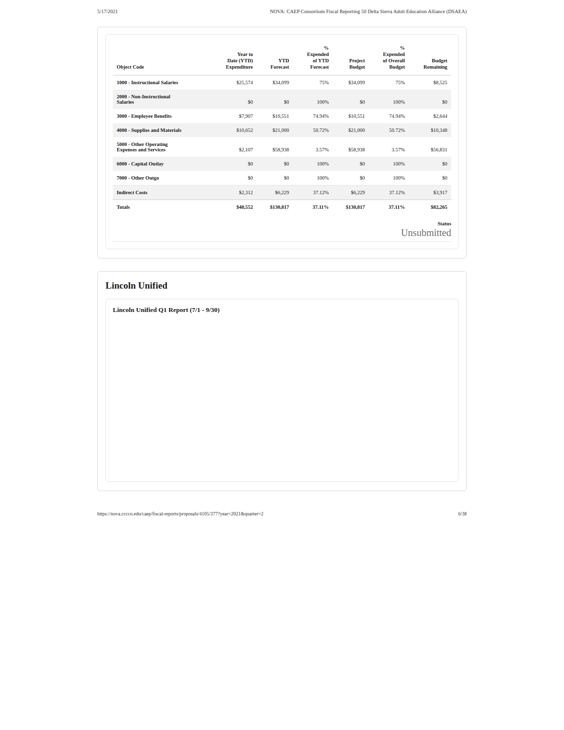5/17/2021
NOVA: CAEP Consortium Fiscal Reporting 50 Delta Sierra Adult Education Alliance (DSAEA)
| Object Code | Year to Date (YTD) Expenditure | YTD Forecast | % Expended of YTD Forecast | Project Budget | % Expended of Overall Budget | Budget Remaining |
| --- | --- | --- | --- | --- | --- | --- |
| 1000 - Instructional Salaries | $25,574 | $34,099 | 75% | $34,099 | 75% | $8,525 |
| 2000 - Non-Instructional Salaries | $0 | $0 | 100% | $0 | 100% | $0 |
| 3000 - Employee Benefits | $7,907 | $10,551 | 74.94% | $10,551 | 74.94% | $2,644 |
| 4000 - Supplies and Materials | $10,652 | $21,000 | 50.72% | $21,000 | 50.72% | $10,348 |
| 5000 - Other Operating Expenses and Services | $2,107 | $58,938 | 3.57% | $58,938 | 3.57% | $56,831 |
| 6000 - Capital Outlay | $0 | $0 | 100% | $0 | 100% | $0 |
| 7000 - Other Outgo | $0 | $0 | 100% | $0 | 100% | $0 |
| Indirect Costs | $2,312 | $6,229 | 37.12% | $6,229 | 37.12% | $3,917 |
| Totals | $48,552 | $130,817 | 37.11% | $130,817 | 37.11% | $82,265 |
Status
Unsubmitted
Lincoln Unified
Lincoln Unified Q1 Report (7/1 - 9/30)
https://nova.cccco.edu/caep/fiscal-reports/proposals/4105/377?year=2021&quarter=2
6/38